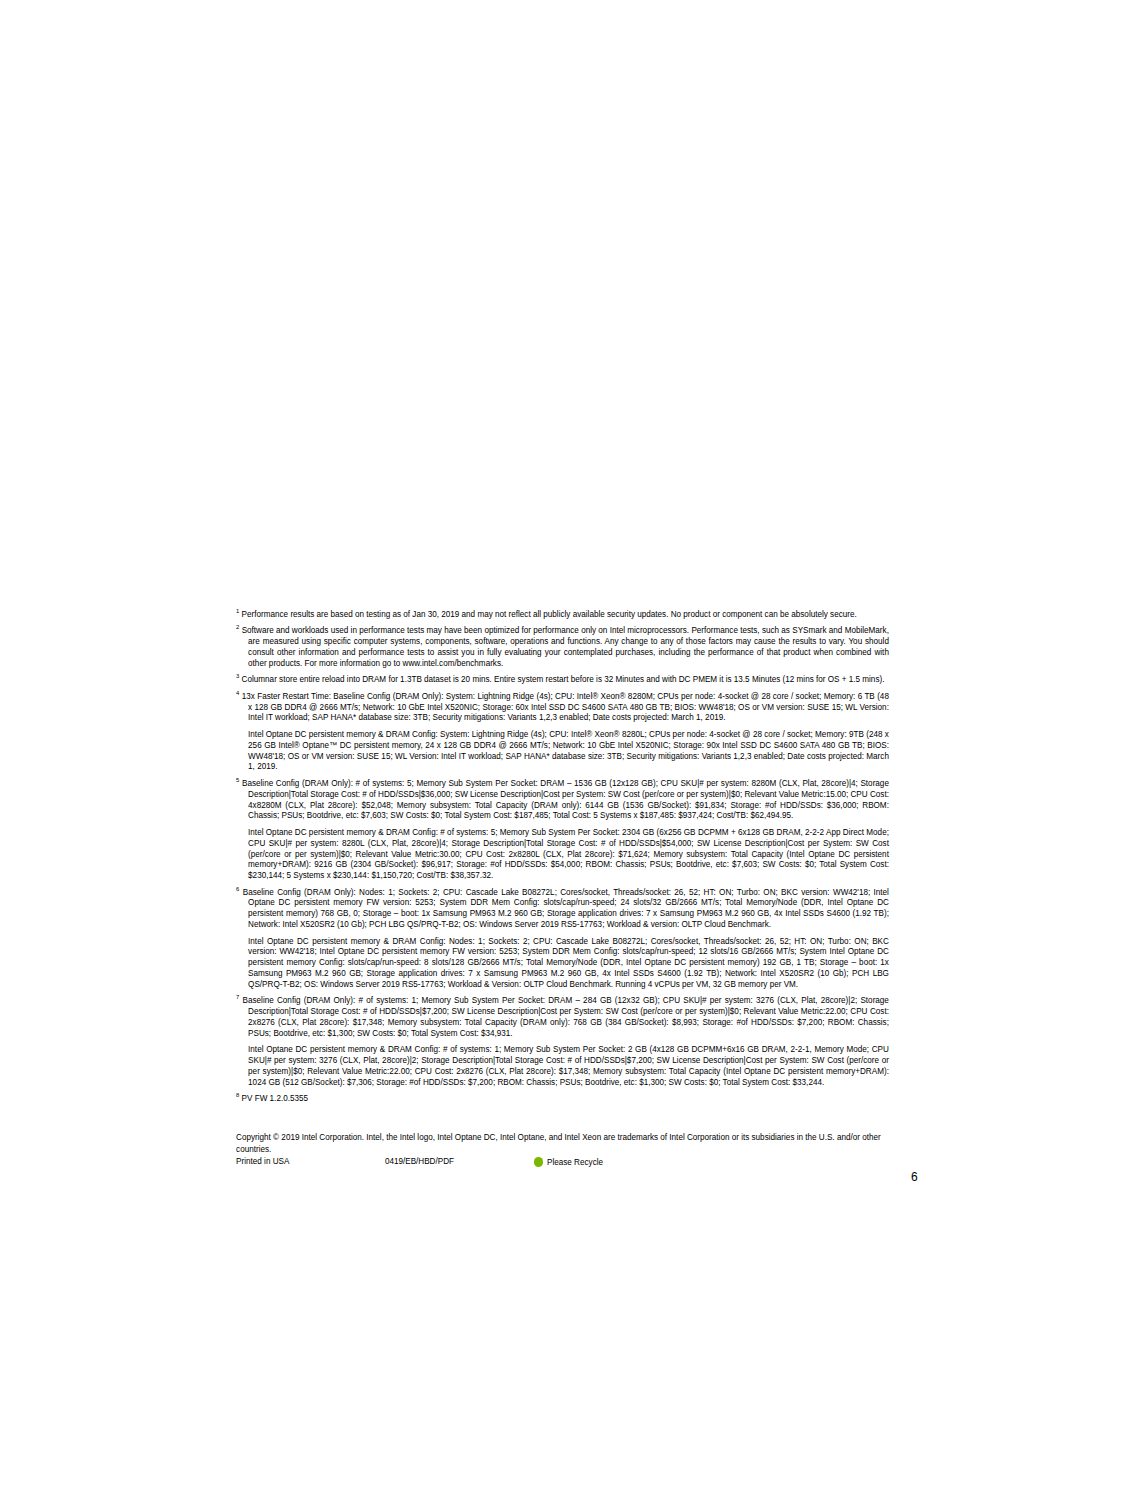1 Performance results are based on testing as of Jan 30, 2019 and may not reflect all publicly available security updates. No product or component can be absolutely secure.
2 Software and workloads used in performance tests may have been optimized for performance only on Intel microprocessors. Performance tests, such as SYSmark and MobileMark, are measured using specific computer systems, components, software, operations and functions. Any change to any of those factors may cause the results to vary. You should consult other information and performance tests to assist you in fully evaluating your contemplated purchases, including the performance of that product when combined with other products. For more information go to www.intel.com/benchmarks.
3 Columnar store entire reload into DRAM for 1.3TB dataset is 20 mins. Entire system restart before is 32 Minutes and with DC PMEM it is 13.5 Minutes (12 mins for OS + 1.5 mins).
4 13x Faster Restart Time: Baseline Config (DRAM Only): System: Lightning Ridge (4s); CPU: Intel® Xeon® 8280M; CPUs per node: 4-socket @ 28 core / socket; Memory: 6 TB (48 x 128 GB DDR4 @ 2666 MT/s; Network: 10 GbE Intel X520NIC; Storage: 60x Intel SSD DC S4600 SATA 480 GB TB; BIOS: WW48'18; OS or VM version: SUSE 15; WL Version: Intel IT workload; SAP HANA* database size: 3TB; Security mitigations: Variants 1,2,3 enabled; Date costs projected: March 1, 2019.
Intel Optane DC persistent memory & DRAM Config: System: Lightning Ridge (4s); CPU: Intel® Xeon® 8280L; CPUs per node: 4-socket @ 28 core / socket; Memory: 9TB (248 x 256 GB Intel® Optane™ DC persistent memory, 24 x 128 GB DDR4 @ 2666 MT/s; Network: 10 GbE Intel X520NIC; Storage: 90x Intel SSD DC S4600 SATA 480 GB TB; BIOS: WW48'18; OS or VM version: SUSE 15; WL Version: Intel IT workload; SAP HANA* database size: 3TB; Security mitigations: Variants 1,2,3 enabled; Date costs projected: March 1, 2019.
5 Baseline Config (DRAM Only): # of systems: 5; Memory Sub System Per Socket: DRAM – 1536 GB (12x128 GB); CPU SKU|# per system: 8280M (CLX, Plat, 28core)|4; Storage Description|Total Storage Cost: # of HDD/SSDs|$36,000; SW License Description|Cost per System: SW Cost (per/core or per system)|$0; Relevant Value Metric:15.00; CPU Cost: 4x8280M (CLX, Plat 28core): $52,048; Memory subsystem: Total Capacity (DRAM only): 6144 GB (1536 GB/Socket): $91,834; Storage: #of HDD/SSDs: $36,000; RBOM: Chassis; PSUs; Bootdrive, etc: $7,603; SW Costs: $0; Total System Cost: $187,485; Total Cost: 5 Systems x $187,485: $937,424; Cost/TB: $62,494.95.
Intel Optane DC persistent memory & DRAM Config: # of systems: 5; Memory Sub System Per Socket: 2304 GB (6x256 GB DCPMM + 6x128 GB DRAM, 2-2-2 App Direct Mode; CPU SKU|# per system: 8280L (CLX, Plat, 28core)|4; Storage Description|Total Storage Cost: # of HDD/SSDs|$54,000; SW License Description|Cost per System: SW Cost (per/core or per system)|$0; Relevant Value Metric:30.00; CPU Cost: 2x8280L (CLX, Plat 28core): $71,624; Memory subsystem: Total Capacity (Intel Optane DC persistent memory+DRAM): 9216 GB (2304 GB/Socket): $96,917; Storage: #of HDD/SSDs: $54,000; RBOM: Chassis; PSUs; Bootdrive, etc: $7,603; SW Costs: $0; Total System Cost: $230,144; 5 Systems x $230,144: $1,150,720; Cost/TB: $38,357.32.
6 Baseline Config (DRAM Only): Nodes: 1; Sockets: 2; CPU: Cascade Lake B08272L; Cores/socket, Threads/socket: 26, 52; HT: ON; Turbo: ON; BKC version: WW42'18; Intel Optane DC persistent memory FW version: 5253; System DDR Mem Config: slots/cap/run-speed; 24 slots/32 GB/2666 MT/s; Total Memory/Node (DDR, Intel Optane DC persistent memory) 768 GB, 0; Storage – boot: 1x Samsung PM963 M.2 960 GB; Storage application drives: 7 x Samsung PM963 M.2 960 GB, 4x Intel SSDs S4600 (1.92 TB); Network: Intel X520SR2 (10 Gb); PCH LBG QS/PRQ-T-B2; OS: Windows Server 2019 RS5-17763; Workload & version: OLTP Cloud Benchmark.
Intel Optane DC persistent memory & DRAM Config: Nodes: 1; Sockets: 2; CPU: Cascade Lake B08272L; Cores/socket, Threads/socket: 26, 52; HT: ON; Turbo: ON; BKC version: WW42'18; Intel Optane DC persistent memory FW version: 5253; System DDR Mem Config: slots/cap/run-speed; 12 slots/16 GB/2666 MT/s; System Intel Optane DC persistent memory Config: slots/cap/run-speed: 8 slots/128 GB/2666 MT/s; Total Memory/Node (DDR, Intel Optane DC persistent memory) 192 GB, 1 TB; Storage – boot: 1x Samsung PM963 M.2 960 GB; Storage application drives: 7 x Samsung PM963 M.2 960 GB, 4x Intel SSDs S4600 (1.92 TB); Network: Intel X520SR2 (10 Gb); PCH LBG QS/PRQ-T-B2; OS: Windows Server 2019 RS5-17763; Workload & Version: OLTP Cloud Benchmark. Running 4 vCPUs per VM, 32 GB memory per VM.
7 Baseline Config (DRAM Only): # of systems: 1; Memory Sub System Per Socket: DRAM – 284 GB (12x32 GB); CPU SKU|# per system: 3276 (CLX, Plat, 28core)|2; Storage Description|Total Storage Cost: # of HDD/SSDs|$7,200; SW License Description|Cost per System: SW Cost (per/core or per system)|$0; Relevant Value Metric:22.00; CPU Cost: 2x8276 (CLX, Plat 28core): $17,348; Memory subsystem: Total Capacity (DRAM only): 768 GB (384 GB/Socket): $8,993; Storage: #of HDD/SSDs: $7,200; RBOM: Chassis; PSUs; Bootdrive, etc: $1,300; SW Costs: $0; Total System Cost: $34,931.
Intel Optane DC persistent memory & DRAM Config: # of systems: 1; Memory Sub System Per Socket: 2 GB (4x128 GB DCPMM+6x16 GB DRAM, 2-2-1, Memory Mode; CPU SKU|# per system: 3276 (CLX, Plat, 28core)|2; Storage Description|Total Storage Cost: # of HDD/SSDs|$7,200; SW License Description|Cost per System: SW Cost (per/core or per system)|$0; Relevant Value Metric:22.00; CPU Cost: 2x8276 (CLX, Plat 28core): $17,348; Memory subsystem: Total Capacity (Intel Optane DC persistent memory+DRAM): 1024 GB (512 GB/Socket): $7,306; Storage: #of HDD/SSDs: $7,200; RBOM: Chassis; PSUs; Bootdrive, etc: $1,300; SW Costs: $0; Total System Cost: $33,244.
8 PV FW 1.2.0.5355
Copyright © 2019 Intel Corporation. Intel, the Intel logo, Intel Optane DC, Intel Optane, and Intel Xeon are trademarks of Intel Corporation or its subsidiaries in the U.S. and/or other countries.
Printed in USA 0419/EB/HBD/PDF Please Recycle
6